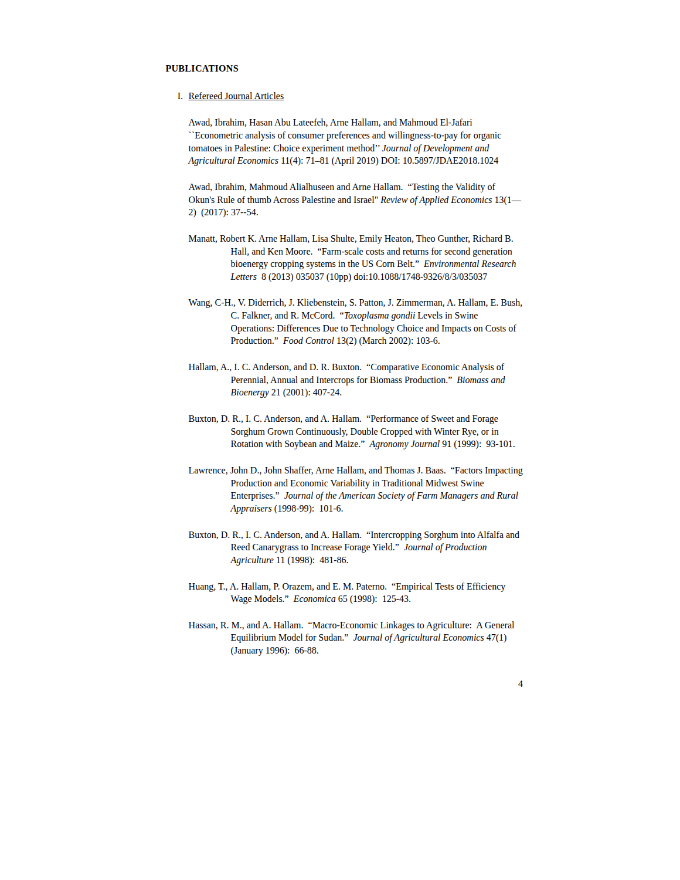PUBLICATIONS
Refereed Journal Articles
Awad, Ibrahim, Hasan Abu Lateefeh, Arne Hallam, and Mahmoud El-Jafari ``Econometric analysis of consumer preferences and willingness-to-pay for organic tomatoes in Palestine: Choice experiment method’’ Journal of Development and Agricultural Economics 11(4): 71–81 (April 2019) DOI: 10.5897/JDAE2018.1024
Awad, Ibrahim, Mahmoud Alialhuseen and Arne Hallam. “Testing the Validity of Okun's Rule of thumb Across Palestine and Israel" Review of Applied Economics 13(1—2) (2017): 37--54.
Manatt, Robert K. Arne Hallam, Lisa Shulte, Emily Heaton, Theo Gunther, Richard B. Hall, and Ken Moore. “Farm-scale costs and returns for second generation bioenergy cropping systems in the US Corn Belt.” Environmental Research Letters 8 (2013) 035037 (10pp) doi:10.1088/1748-9326/8/3/035037
Wang, C-H., V. Diderrich, J. Kliebenstein, S. Patton, J. Zimmerman, A. Hallam, E. Bush, C. Falkner, and R. McCord. “Toxoplasma gondii Levels in Swine Operations: Differences Due to Technology Choice and Impacts on Costs of Production.” Food Control 13(2) (March 2002): 103-6.
Hallam, A., I. C. Anderson, and D. R. Buxton. “Comparative Economic Analysis of Perennial, Annual and Intercrops for Biomass Production.” Biomass and Bioenergy 21 (2001): 407-24.
Buxton, D. R., I. C. Anderson, and A. Hallam. “Performance of Sweet and Forage Sorghum Grown Continuously, Double Cropped with Winter Rye, or in Rotation with Soybean and Maize.” Agronomy Journal 91 (1999): 93-101.
Lawrence, John D., John Shaffer, Arne Hallam, and Thomas J. Baas. “Factors Impacting Production and Economic Variability in Traditional Midwest Swine Enterprises.” Journal of the American Society of Farm Managers and Rural Appraisers (1998-99): 101-6.
Buxton, D. R., I. C. Anderson, and A. Hallam. “Intercropping Sorghum into Alfalfa and Reed Canarygrass to Increase Forage Yield.” Journal of Production Agriculture 11 (1998): 481-86.
Huang, T., A. Hallam, P. Orazem, and E. M. Paterno. “Empirical Tests of Efficiency Wage Models.” Economica 65 (1998): 125-43.
Hassan, R. M., and A. Hallam. “Macro-Economic Linkages to Agriculture: A General Equilibrium Model for Sudan.” Journal of Agricultural Economics 47(1) (January 1996): 66-88.
4